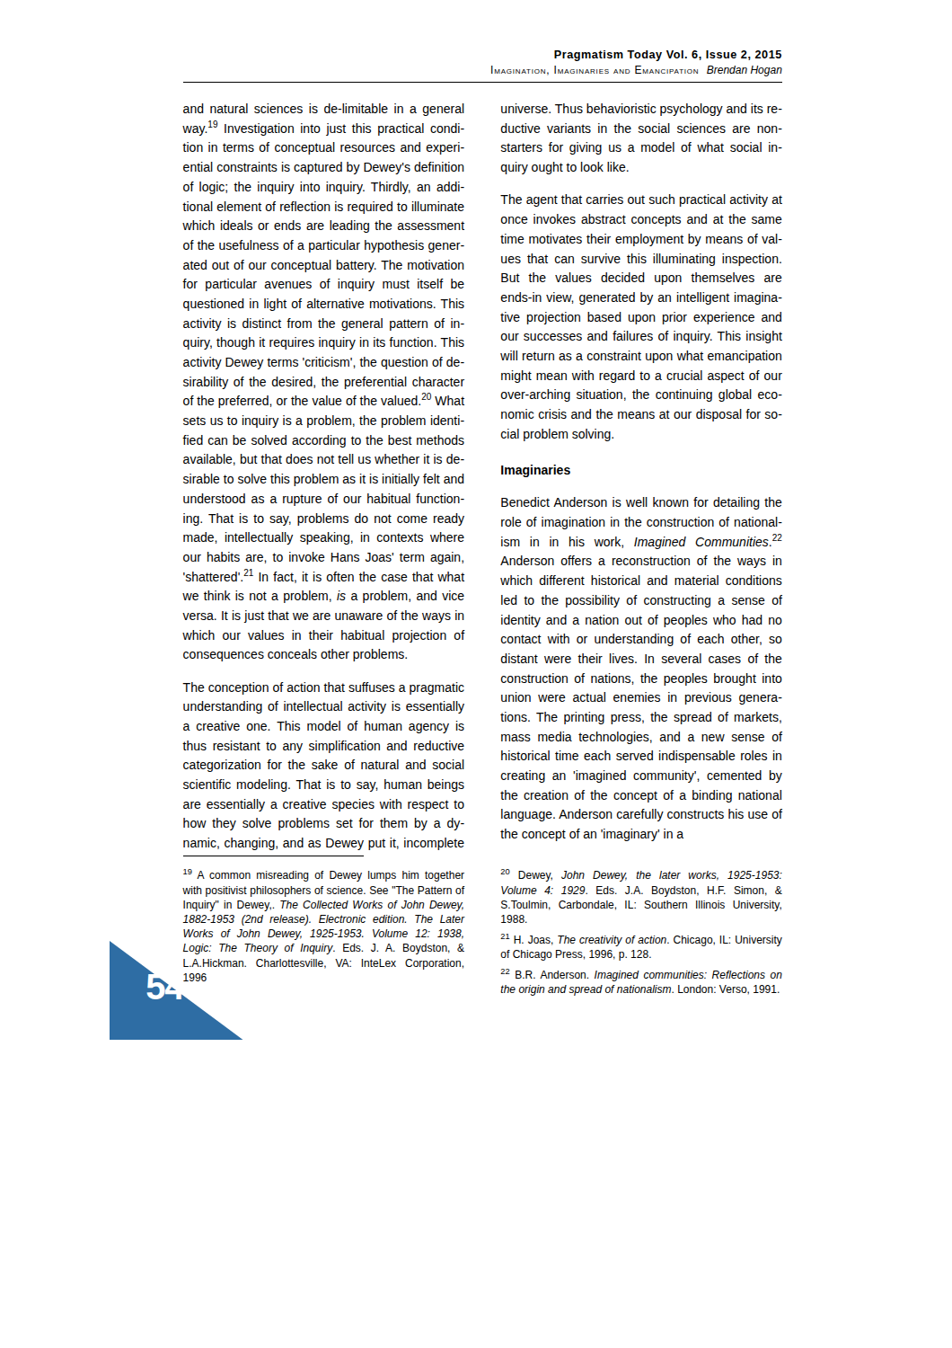Pragmatism Today Vol. 6, Issue 2, 2015
Imagination, Imaginaries and Emancipation Brendan Hogan
and natural sciences is de-limitable in a general way.19 Investigation into just this practical condition in terms of conceptual resources and experiential constraints is captured by Dewey's definition of logic; the inquiry into inquiry. Thirdly, an additional element of reflection is required to illuminate which ideals or ends are leading the assessment of the usefulness of a particular hypothesis generated out of our conceptual battery. The motivation for particular avenues of inquiry must itself be questioned in light of alternative motivations. This activity is distinct from the general pattern of inquiry, though it requires inquiry in its function. This activity Dewey terms 'criticism', the question of desirability of the desired, the preferential character of the preferred, or the value of the valued.20 What sets us to inquiry is a problem, the problem identified can be solved according to the best methods available, but that does not tell us whether it is desirable to solve this problem as it is initially felt and understood as a rupture of our habitual functioning. That is to say, problems do not come ready made, intellectually speaking, in contexts where our habits are, to invoke Hans Joas' term again, 'shattered'.21 In fact, it is often the case that what we think is not a problem, is a problem, and vice versa. It is just that we are unaware of the ways in which our values in their habitual projection of consequences conceals other problems.
The conception of action that suffuses a pragmatic understanding of intellectual activity is essentially a creative one. This model of human agency is thus resistant to any simplification and reductive categorization for the sake of natural and social scientific modeling. That is to say, human beings are essentially a creative species with respect to how they solve problems set for them by a dynamic, changing, and as Dewey put it, incomplete universe. Thus behavioristic psychology and its reductive variants in the social sciences are non-starters for giving us a model of what social inquiry ought to look like.
The agent that carries out such practical activity at once invokes abstract concepts and at the same time motivates their employment by means of values that can survive this illuminating inspection. But the values decided upon themselves are ends-in view, generated by an intelligent imaginative projection based upon prior experience and our successes and failures of inquiry. This insight will return as a constraint upon what emancipation might mean with regard to a crucial aspect of our over-arching situation, the continuing global economic crisis and the means at our disposal for social problem solving.
Imaginaries
Benedict Anderson is well known for detailing the role of imagination in the construction of nationalism in in his work, Imagined Communities.22 Anderson offers a reconstruction of the ways in which different historical and material conditions led to the possibility of constructing a sense of identity and a nation out of peoples who had no contact with or understanding of each other, so distant were their lives. In several cases of the construction of nations, the peoples brought into union were actual enemies in previous generations. The printing press, the spread of markets, mass media technologies, and a new sense of historical time each served indispensable roles in creating an 'imagined community', cemented by the creation of the concept of a binding national language. Anderson carefully constructs his use of the concept of an 'imaginary' in a
19 A common misreading of Dewey lumps him together with positivist philosophers of science. See "The Pattern of Inquiry" in Dewey,. The Collected Works of John Dewey, 1882-1953 (2nd release). Electronic edition. The Later Works of John Dewey, 1925-1953. Volume 12: 1938, Logic: The Theory of Inquiry. Eds. J. A. Boydston, & L.A.Hickman. Charlottesville, VA: InteLex Corporation, 1996
20 Dewey, John Dewey, the later works, 1925-1953: Volume 4: 1929. Eds. J.A. Boydston, H.F. Simon, & S.Toulmin, Carbondale, IL: Southern Illinois University, 1988.
21 H. Joas, The creativity of action. Chicago, IL: University of Chicago Press, 1996, p. 128.
22 B.R. Anderson. Imagined communities: Reflections on the origin and spread of nationalism. London: Verso, 1991.
54